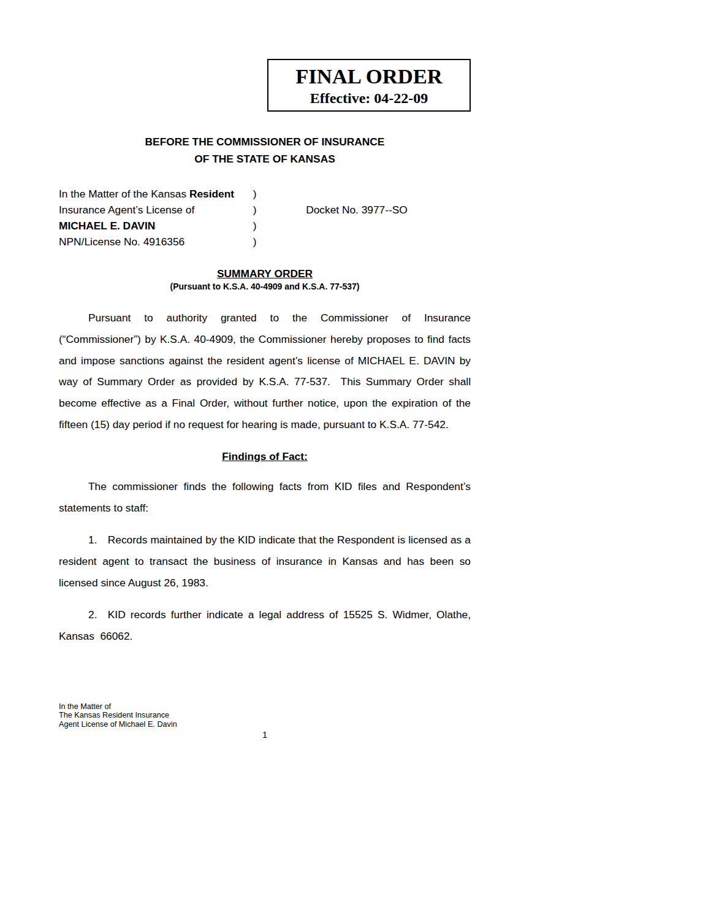FINAL ORDER
Effective: 04-22-09
BEFORE THE COMMISSIONER OF INSURANCE
OF THE STATE OF KANSAS
| In the Matter of the Kansas Resident | ) | |
| Insurance Agent’s License of | ) | Docket No. 3977--SO |
| MICHAEL E. DAVIN | ) | |
| NPN/License No. 4916356 | ) | |
SUMMARY ORDER
(Pursuant to K.S.A. 40-4909 and K.S.A. 77-537)
Pursuant to authority granted to the Commissioner of Insurance (“Commissioner”) by K.S.A. 40-4909, the Commissioner hereby proposes to find facts and impose sanctions against the resident agent’s license of MICHAEL E. DAVIN by way of Summary Order as provided by K.S.A. 77-537. This Summary Order shall become effective as a Final Order, without further notice, upon the expiration of the fifteen (15) day period if no request for hearing is made, pursuant to K.S.A. 77-542.
Findings of Fact:
The commissioner finds the following facts from KID files and Respondent’s statements to staff:
1. Records maintained by the KID indicate that the Respondent is licensed as a resident agent to transact the business of insurance in Kansas and has been so licensed since August 26, 1983.
2. KID records further indicate a legal address of 15525 S. Widmer, Olathe, Kansas 66062.
In the Matter of
The Kansas Resident Insurance
Agent License of Michael E. Davin
1